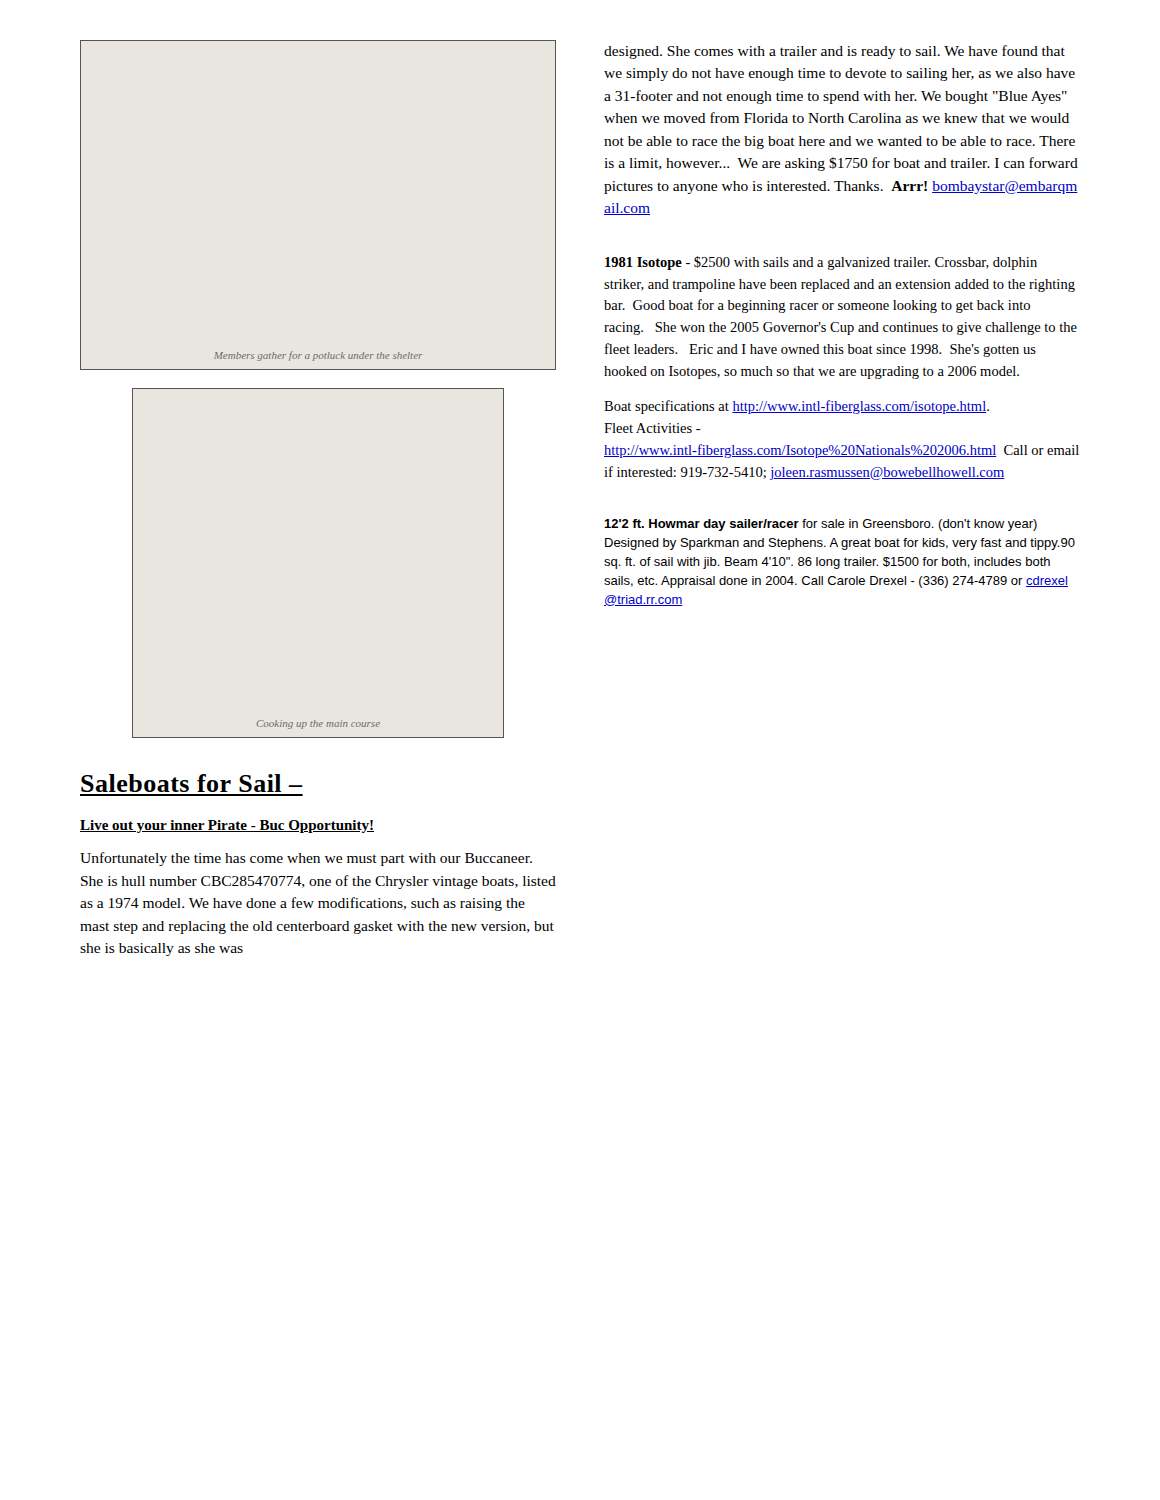Members gather for a potluck under the shelter
Cooking up the main course
Saleboats for Sail –
Live out your inner Pirate - Buc Opportunity!
Unfortunately the time has come when we must part with our Buccaneer. She is hull number CBC285470774, one of the Chrysler vintage boats, listed as a 1974 model. We have done a few modifications, such as raising the mast step and replacing the old centerboard gasket with the new version, but she is basically as she was
designed. She comes with a trailer and is ready to sail. We have found that we simply do not have enough time to devote to sailing her, as we also have a 31-footer and not enough time to spend with her. We bought "Blue Ayes" when we moved from Florida to North Carolina as we knew that we would not be able to race the big boat here and we wanted to be able to race. There is a limit, however... We are asking $1750 for boat and trailer. I can forward pictures to anyone who is interested. Thanks. Arrr! bombaystar@embarqmail.com
1981 Isotope - $2500 with sails and a galvanized trailer. Crossbar, dolphin striker, and trampoline have been replaced and an extension added to the righting bar. Good boat for a beginning racer or someone looking to get back into racing. She won the 2005 Governor's Cup and continues to give challenge to the fleet leaders. Eric and I have owned this boat since 1998. She's gotten us hooked on Isotopes, so much so that we are upgrading to a 2006 model.
Boat specifications at http://www.intl-fiberglass.com/isotope.html.
Fleet Activities -
http://www.intl-fiberglass.com/Isotope%20Nationals%202006.html Call or email if interested: 919-732-5410; joleen.rasmussen@bowebellhowell.com
12'2 ft. Howmar day sailer/racer for sale in Greensboro. (don't know year) Designed by Sparkman and Stephens. A great boat for kids, very fast and tippy.90 sq. ft. of sail with jib. Beam 4'10". 86 long trailer. $1500 for both, includes both sails, etc. Appraisal done in 2004. Call Carole Drexel - (336) 274-4789 or cdrexel@triad.rr.com